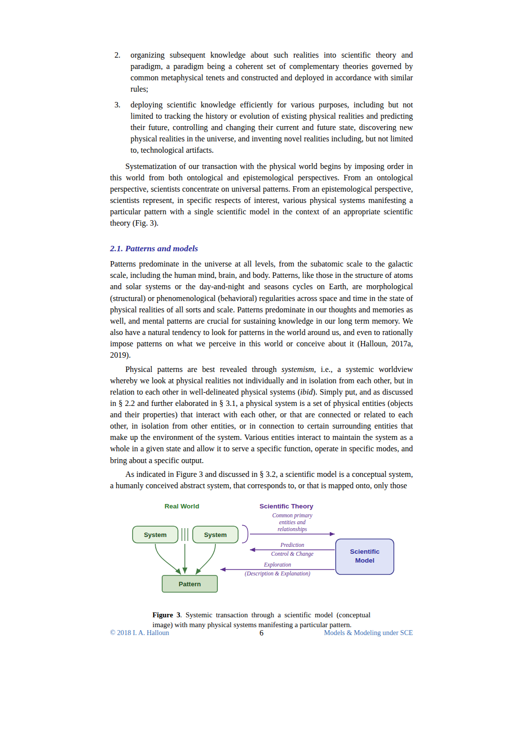2. organizing subsequent knowledge about such realities into scientific theory and paradigm, a paradigm being a coherent set of complementary theories governed by common metaphysical tenets and constructed and deployed in accordance with similar rules;
3. deploying scientific knowledge efficiently for various purposes, including but not limited to tracking the history or evolution of existing physical realities and predicting their future, controlling and changing their current and future state, discovering new physical realities in the universe, and inventing novel realities including, but not limited to, technological artifacts.
Systematization of our transaction with the physical world begins by imposing order in this world from both ontological and epistemological perspectives. From an ontological perspective, scientists concentrate on universal patterns. From an epistemological perspective, scientists represent, in specific respects of interest, various physical systems manifesting a particular pattern with a single scientific model in the context of an appropriate scientific theory (Fig. 3).
2.1. Patterns and models
Patterns predominate in the universe at all levels, from the subatomic scale to the galactic scale, including the human mind, brain, and body. Patterns, like those in the structure of atoms and solar systems or the day-and-night and seasons cycles on Earth, are morphological (structural) or phenomenological (behavioral) regularities across space and time in the state of physical realities of all sorts and scale. Patterns predominate in our thoughts and memories as well, and mental patterns are crucial for sustaining knowledge in our long term memory. We also have a natural tendency to look for patterns in the world around us, and even to rationally impose patterns on what we perceive in this world or conceive about it (Halloun, 2017a, 2019).
Physical patterns are best revealed through systemism, i.e., a systemic worldview whereby we look at physical realities not individually and in isolation from each other, but in relation to each other in well-delineated physical systems (ibid). Simply put, and as discussed in § 2.2 and further elaborated in § 3.1, a physical system is a set of physical entities (objects and their properties) that interact with each other, or that are connected or related to each other, in isolation from other entities, or in connection to certain surrounding entities that make up the environment of the system. Various entities interact to maintain the system as a whole in a given state and allow it to serve a specific function, operate in specific modes, and bring about a specific output.
As indicated in Figure 3 and discussed in § 3.2, a scientific model is a conceptual system, a humanly conceived abstract system, that corresponds to, or that is mapped onto, only those
Real World Scientific Theory System System Pattern Scientific Model Common primary entities and relationships Prediction Control & Change Exploration (Description & Explanation)
Figure 3. Systemic transaction through a scientific model (conceptual image) with many physical systems manifesting a particular pattern.
© 2018 I. A. Halloun 6 Models & Modeling under SCE